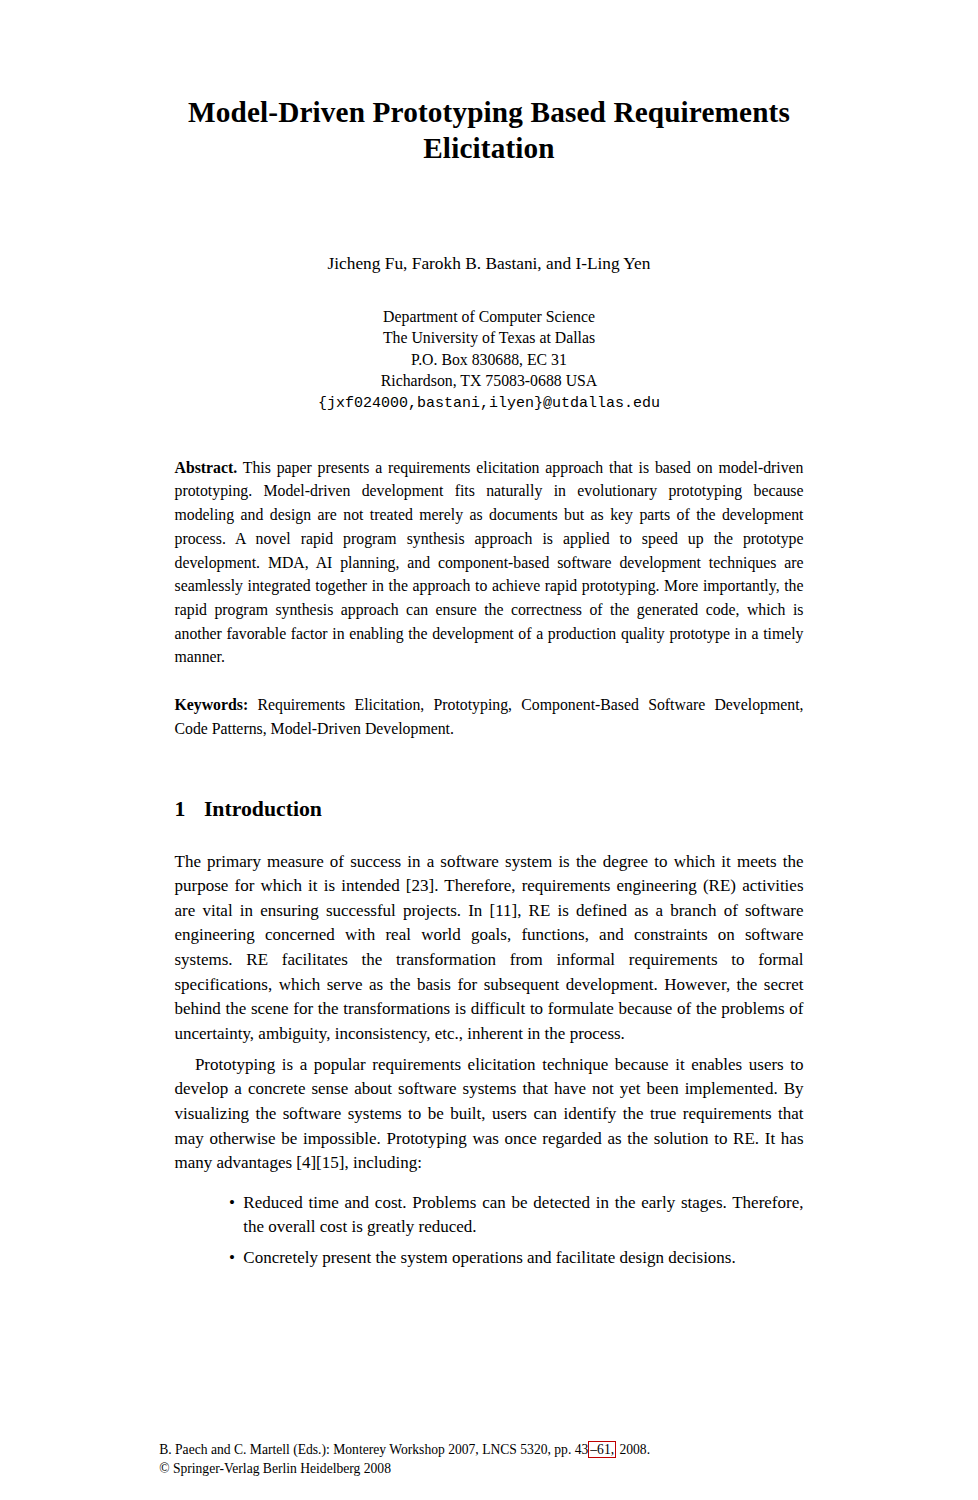Model-Driven Prototyping Based Requirements
Elicitation
Jicheng Fu, Farokh B. Bastani, and I-Ling Yen
Department of Computer Science
The University of Texas at Dallas
P.O. Box 830688, EC 31
Richardson, TX 75083-0688 USA
{jxf024000,bastani,ilyen}@utdallas.edu
Abstract. This paper presents a requirements elicitation approach that is based on model-driven prototyping. Model-driven development fits naturally in evolutionary prototyping because modeling and design are not treated merely as documents but as key parts of the development process. A novel rapid program synthesis approach is applied to speed up the prototype development. MDA, AI planning, and component-based software development techniques are seamlessly integrated together in the approach to achieve rapid prototyping. More importantly, the rapid program synthesis approach can ensure the correctness of the generated code, which is another favorable factor in enabling the development of a production quality prototype in a timely manner.
Keywords: Requirements Elicitation, Prototyping, Component-Based Software Development, Code Patterns, Model-Driven Development.
1 Introduction
The primary measure of success in a software system is the degree to which it meets the purpose for which it is intended [23]. Therefore, requirements engineering (RE) activities are vital in ensuring successful projects. In [11], RE is defined as a branch of software engineering concerned with real world goals, functions, and constraints on software systems. RE facilitates the transformation from informal requirements to formal specifications, which serve as the basis for subsequent development. However, the secret behind the scene for the transformations is difficult to formulate because of the problems of uncertainty, ambiguity, inconsistency, etc., inherent in the process.
Prototyping is a popular requirements elicitation technique because it enables users to develop a concrete sense about software systems that have not yet been implemented. By visualizing the software systems to be built, users can identify the true requirements that may otherwise be impossible. Prototyping was once regarded as the solution to RE. It has many advantages [4][15], including:
Reduced time and cost. Problems can be detected in the early stages. Therefore, the overall cost is greatly reduced.
Concretely present the system operations and facilitate design decisions.
B. Paech and C. Martell (Eds.): Monterey Workshop 2007, LNCS 5320, pp. 43–61, 2008.
© Springer-Verlag Berlin Heidelberg 2008